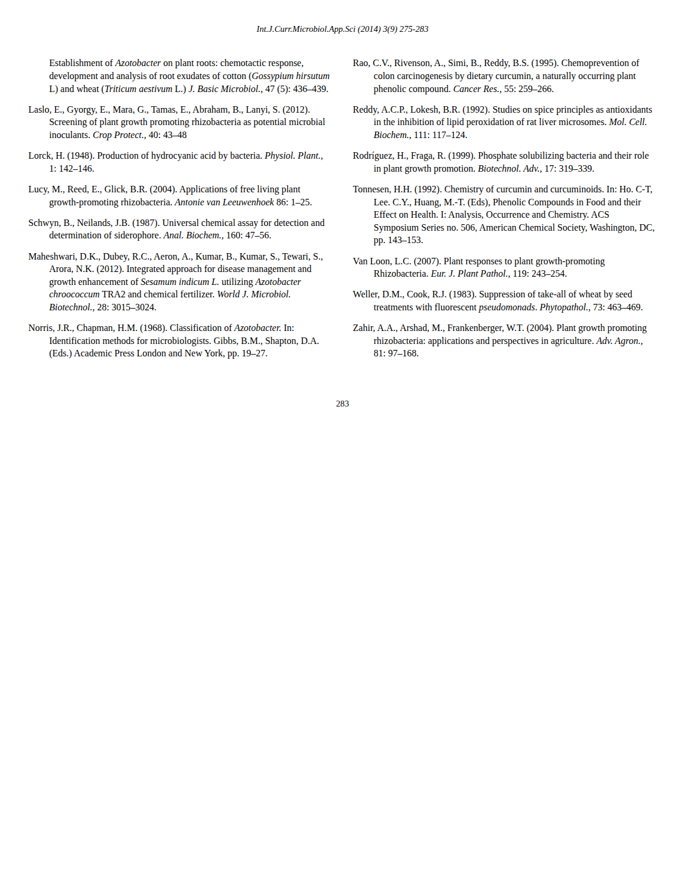Int.J.Curr.Microbiol.App.Sci (2014) 3(9) 275-283
Establishment of Azotobacter on plant roots: chemotactic response, development and analysis of root exudates of cotton (Gossypium hirsutum L) and wheat (Triticum aestivum L.) J. Basic Microbiol., 47 (5): 436–439.
Laslo, E., Gyorgy, E., Mara, G., Tamas, E., Abraham, B., Lanyi, S. (2012). Screening of plant growth promoting rhizobacteria as potential microbial inoculants. Crop Protect., 40: 43–48
Lorck, H. (1948). Production of hydrocyanic acid by bacteria. Physiol. Plant., 1: 142–146.
Lucy, M., Reed, E., Glick, B.R. (2004). Applications of free living plant growth-promoting rhizobacteria. Antonie van Leeuwenhoek 86: 1–25.
Schwyn, B., Neilands, J.B. (1987). Universal chemical assay for detection and determination of siderophore. Anal. Biochem., 160: 47–56.
Maheshwari, D.K., Dubey, R.C., Aeron, A., Kumar, B., Kumar, S., Tewari, S., Arora, N.K. (2012). Integrated approach for disease management and growth enhancement of Sesamum indicum L. utilizing Azotobacter chroococcum TRA2 and chemical fertilizer. World J. Microbiol. Biotechnol., 28: 3015–3024.
Norris, J.R., Chapman, H.M. (1968). Classification of Azotobacter. In: Identification methods for microbiologists. Gibbs, B.M., Shapton, D.A. (Eds.) Academic Press London and New York, pp. 19–27.
Rao, C.V., Rivenson, A., Simi, B., Reddy, B.S. (1995). Chemoprevention of colon carcinogenesis by dietary curcumin, a naturally occurring plant phenolic compound. Cancer Res., 55: 259–266.
Reddy, A.C.P., Lokesh, B.R. (1992). Studies on spice principles as antioxidants in the inhibition of lipid peroxidation of rat liver microsomes. Mol. Cell. Biochem., 111: 117–124.
Rodríguez, H., Fraga, R. (1999). Phosphate solubilizing bacteria and their role in plant growth promotion. Biotechnol. Adv., 17: 319–339.
Tonnesen, H.H. (1992). Chemistry of curcumin and curcuminoids. In: Ho. C-T, Lee. C.Y., Huang, M.-T. (Eds), Phenolic Compounds in Food and their Effect on Health. I: Analysis, Occurrence and Chemistry. ACS Symposium Series no. 506, American Chemical Society, Washington, DC, pp. 143–153.
Van Loon, L.C. (2007). Plant responses to plant growth-promoting Rhizobacteria. Eur. J. Plant Pathol., 119: 243–254.
Weller, D.M., Cook, R.J. (1983). Suppression of take-all of wheat by seed treatments with fluorescent pseudomonads. Phytopathol., 73: 463–469.
Zahir, A.A., Arshad, M., Frankenberger, W.T. (2004). Plant growth promoting rhizobacteria: applications and perspectives in agriculture. Adv. Agron., 81: 97–168.
283